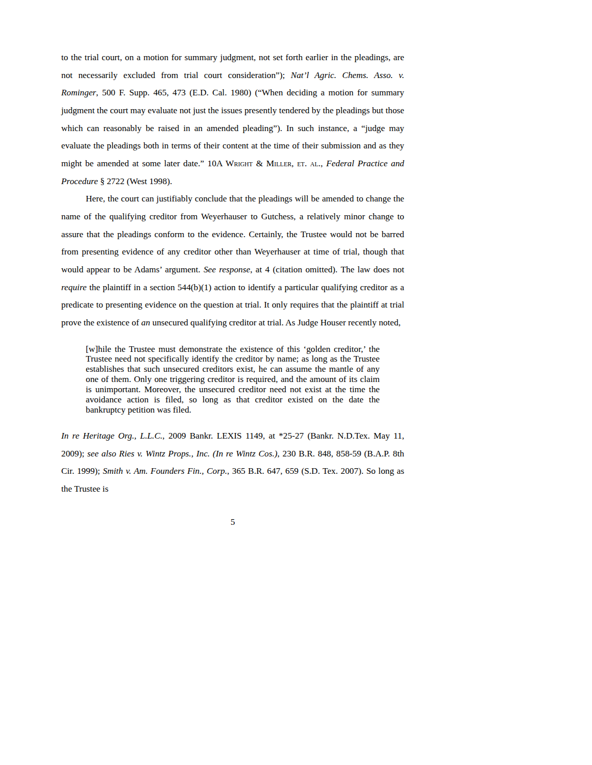to the trial court, on a motion for summary judgment, not set forth earlier in the pleadings, are not necessarily excluded from trial court consideration”); Nat’l Agric. Chems. Asso. v. Rominger, 500 F. Supp. 465, 473 (E.D. Cal. 1980) (“When deciding a motion for summary judgment the court may evaluate not just the issues presently tendered by the pleadings but those which can reasonably be raised in an amended pleading”). In such instance, a “judge may evaluate the pleadings both in terms of their content at the time of their submission and as they might be amended at some later date.” 10A Wright & Miller, et. al., Federal Practice and Procedure § 2722 (West 1998).
Here, the court can justifiably conclude that the pleadings will be amended to change the name of the qualifying creditor from Weyerhauser to Gutchess, a relatively minor change to assure that the pleadings conform to the evidence. Certainly, the Trustee would not be barred from presenting evidence of any creditor other than Weyerhauser at time of trial, though that would appear to be Adams’ argument. See response, at 4 (citation omitted). The law does not require the plaintiff in a section 544(b)(1) action to identify a particular qualifying creditor as a predicate to presenting evidence on the question at trial. It only requires that the plaintiff at trial prove the existence of an unsecured qualifying creditor at trial. As Judge Houser recently noted,
[w]hile the Trustee must demonstrate the existence of this ‘golden creditor,’ the Trustee need not specifically identify the creditor by name; as long as the Trustee establishes that such unsecured creditors exist, he can assume the mantle of any one of them. Only one triggering creditor is required, and the amount of its claim is unimportant. Moreover, the unsecured creditor need not exist at the time the avoidance action is filed, so long as that creditor existed on the date the bankruptcy petition was filed.
In re Heritage Org., L.L.C., 2009 Bankr. LEXIS 1149, at *25-27 (Bankr. N.D.Tex. May 11, 2009); see also Ries v. Wintz Props., Inc. (In re Wintz Cos.), 230 B.R. 848, 858-59 (B.A.P. 8th Cir. 1999); Smith v. Am. Founders Fin., Corp., 365 B.R. 647, 659 (S.D. Tex. 2007). So long as the Trustee is
5